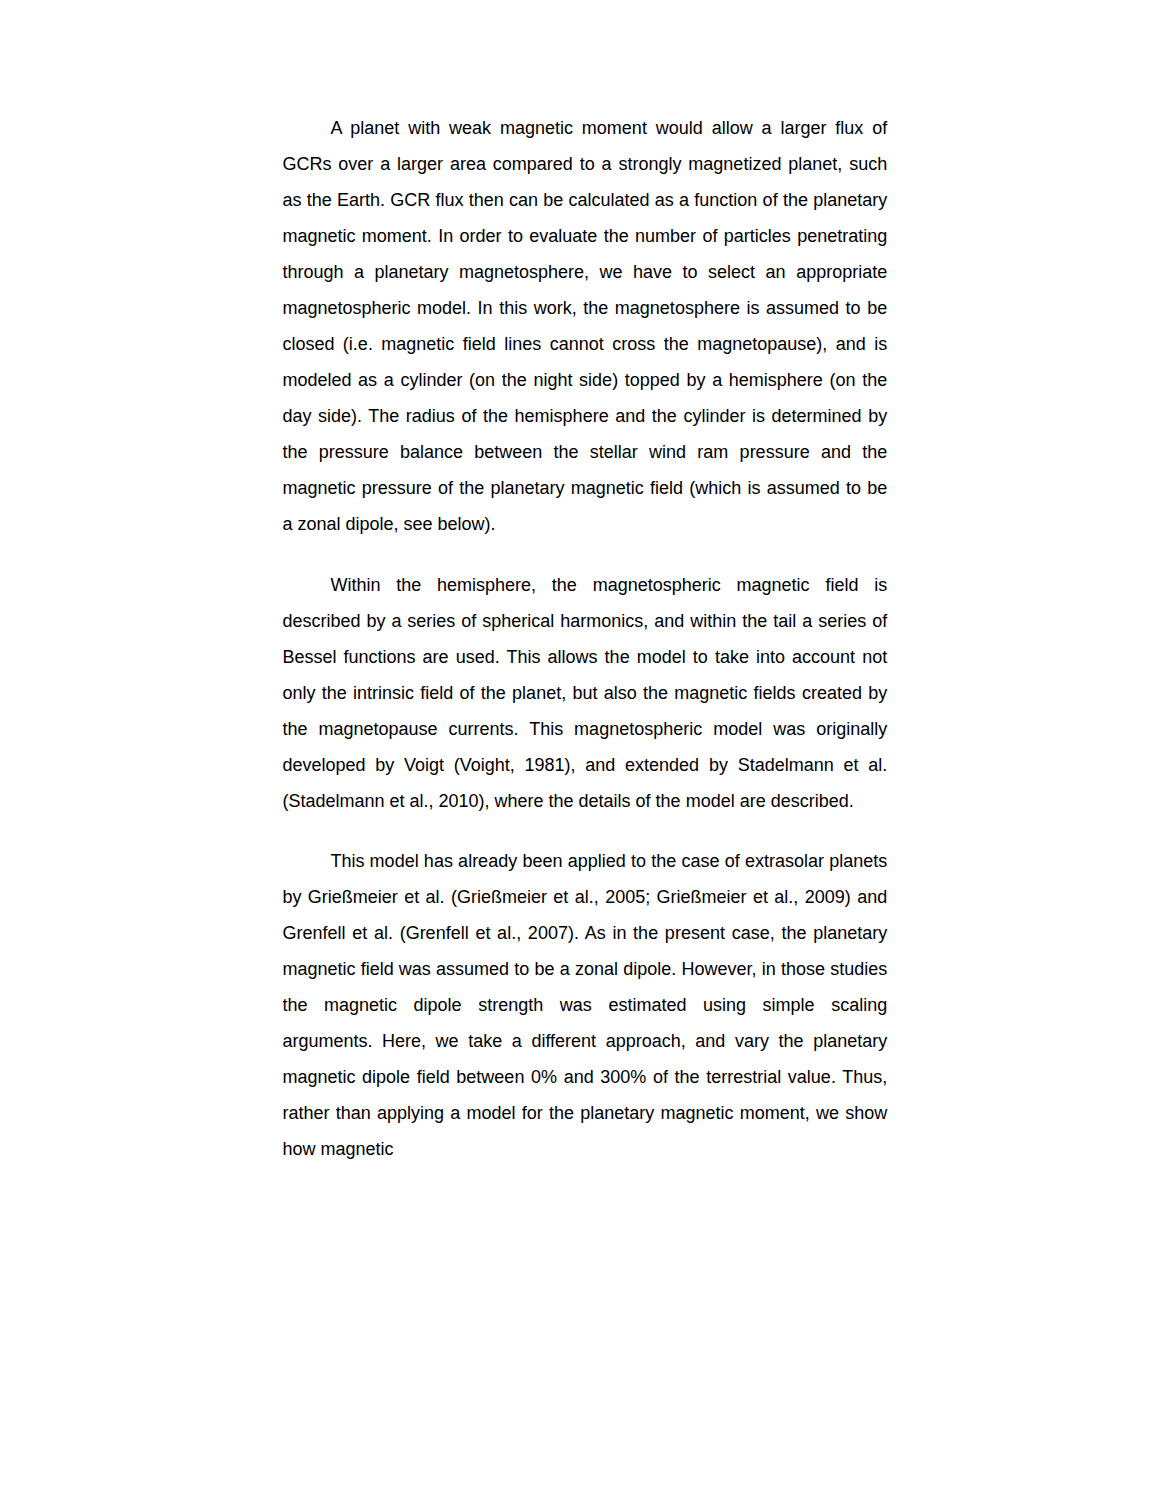A planet with weak magnetic moment would allow a larger flux of GCRs over a larger area compared to a strongly magnetized planet, such as the Earth. GCR flux then can be calculated as a function of the planetary magnetic moment. In order to evaluate the number of particles penetrating through a planetary magnetosphere, we have to select an appropriate magnetospheric model. In this work, the magnetosphere is assumed to be closed (i.e. magnetic field lines cannot cross the magnetopause), and is modeled as a cylinder (on the night side) topped by a hemisphere (on the day side). The radius of the hemisphere and the cylinder is determined by the pressure balance between the stellar wind ram pressure and the magnetic pressure of the planetary magnetic field (which is assumed to be a zonal dipole, see below).
Within the hemisphere, the magnetospheric magnetic field is described by a series of spherical harmonics, and within the tail a series of Bessel functions are used. This allows the model to take into account not only the intrinsic field of the planet, but also the magnetic fields created by the magnetopause currents. This magnetospheric model was originally developed by Voigt (Voight, 1981), and extended by Stadelmann et al. (Stadelmann et al., 2010), where the details of the model are described.
This model has already been applied to the case of extrasolar planets by Grießmeier et al. (Grießmeier et al., 2005; Grießmeier et al., 2009) and Grenfell et al. (Grenfell et al., 2007). As in the present case, the planetary magnetic field was assumed to be a zonal dipole. However, in those studies the magnetic dipole strength was estimated using simple scaling arguments. Here, we take a different approach, and vary the planetary magnetic dipole field between 0% and 300% of the terrestrial value. Thus, rather than applying a model for the planetary magnetic moment, we show how magnetic